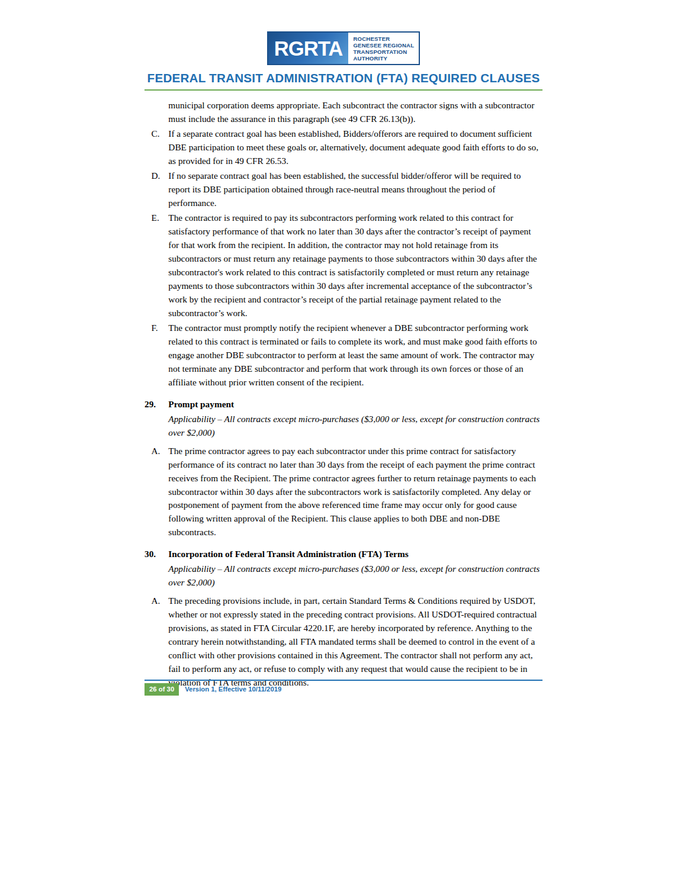RGRTA
ROCHESTER GENESEE REGIONAL TRANSPORTATION AUTHORITY
FEDERAL TRANSIT ADMINISTRATION (FTA) REQUIRED CLAUSES
municipal corporation deems appropriate. Each subcontract the contractor signs with a subcontractor must include the assurance in this paragraph (see 49 CFR 26.13(b)).
C. If a separate contract goal has been established, Bidders/offerors are required to document sufficient DBE participation to meet these goals or, alternatively, document adequate good faith efforts to do so, as provided for in 49 CFR 26.53.
D. If no separate contract goal has been established, the successful bidder/offeror will be required to report its DBE participation obtained through race-neutral means throughout the period of performance.
E. The contractor is required to pay its subcontractors performing work related to this contract for satisfactory performance of that work no later than 30 days after the contractor’s receipt of payment for that work from the recipient. In addition, the contractor may not hold retainage from its subcontractors or must return any retainage payments to those subcontractors within 30 days after the subcontractor's work related to this contract is satisfactorily completed or must return any retainage payments to those subcontractors within 30 days after incremental acceptance of the subcontractor’s work by the recipient and contractor’s receipt of the partial retainage payment related to the subcontractor’s work.
F. The contractor must promptly notify the recipient whenever a DBE subcontractor performing work related to this contract is terminated or fails to complete its work, and must make good faith efforts to engage another DBE subcontractor to perform at least the same amount of work. The contractor may not terminate any DBE subcontractor and perform that work through its own forces or those of an affiliate without prior written consent of the recipient.
29. Prompt payment
Applicability – All contracts except micro-purchases ($3,000 or less, except for construction contracts over $2,000)
A. The prime contractor agrees to pay each subcontractor under this prime contract for satisfactory performance of its contract no later than 30 days from the receipt of each payment the prime contract receives from the Recipient. The prime contractor agrees further to return retainage payments to each subcontractor within 30 days after the subcontractors work is satisfactorily completed. Any delay or postponement of payment from the above referenced time frame may occur only for good cause following written approval of the Recipient. This clause applies to both DBE and non-DBE subcontracts.
30. Incorporation of Federal Transit Administration (FTA) Terms
Applicability – All contracts except micro-purchases ($3,000 or less, except for construction contracts over $2,000)
A. The preceding provisions include, in part, certain Standard Terms & Conditions required by USDOT, whether or not expressly stated in the preceding contract provisions. All USDOT-required contractual provisions, as stated in FTA Circular 4220.1F, are hereby incorporated by reference. Anything to the contrary herein notwithstanding, all FTA mandated terms shall be deemed to control in the event of a conflict with other provisions contained in this Agreement. The contractor shall not perform any act, fail to perform any act, or refuse to comply with any request that would cause the recipient to be in violation of FTA terms and conditions.
26 of 30 Version 1, Effective 10/11/2019